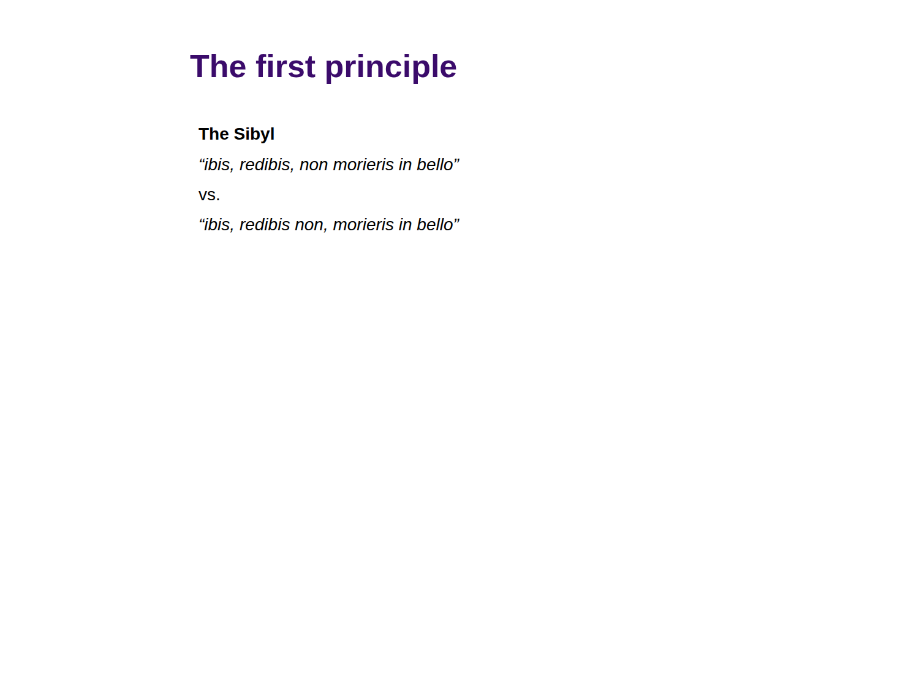The first principle
The Sibyl
“ibis, redibis, non morieris in bello”
vs.
“ibis, redibis non, morieris in bello”